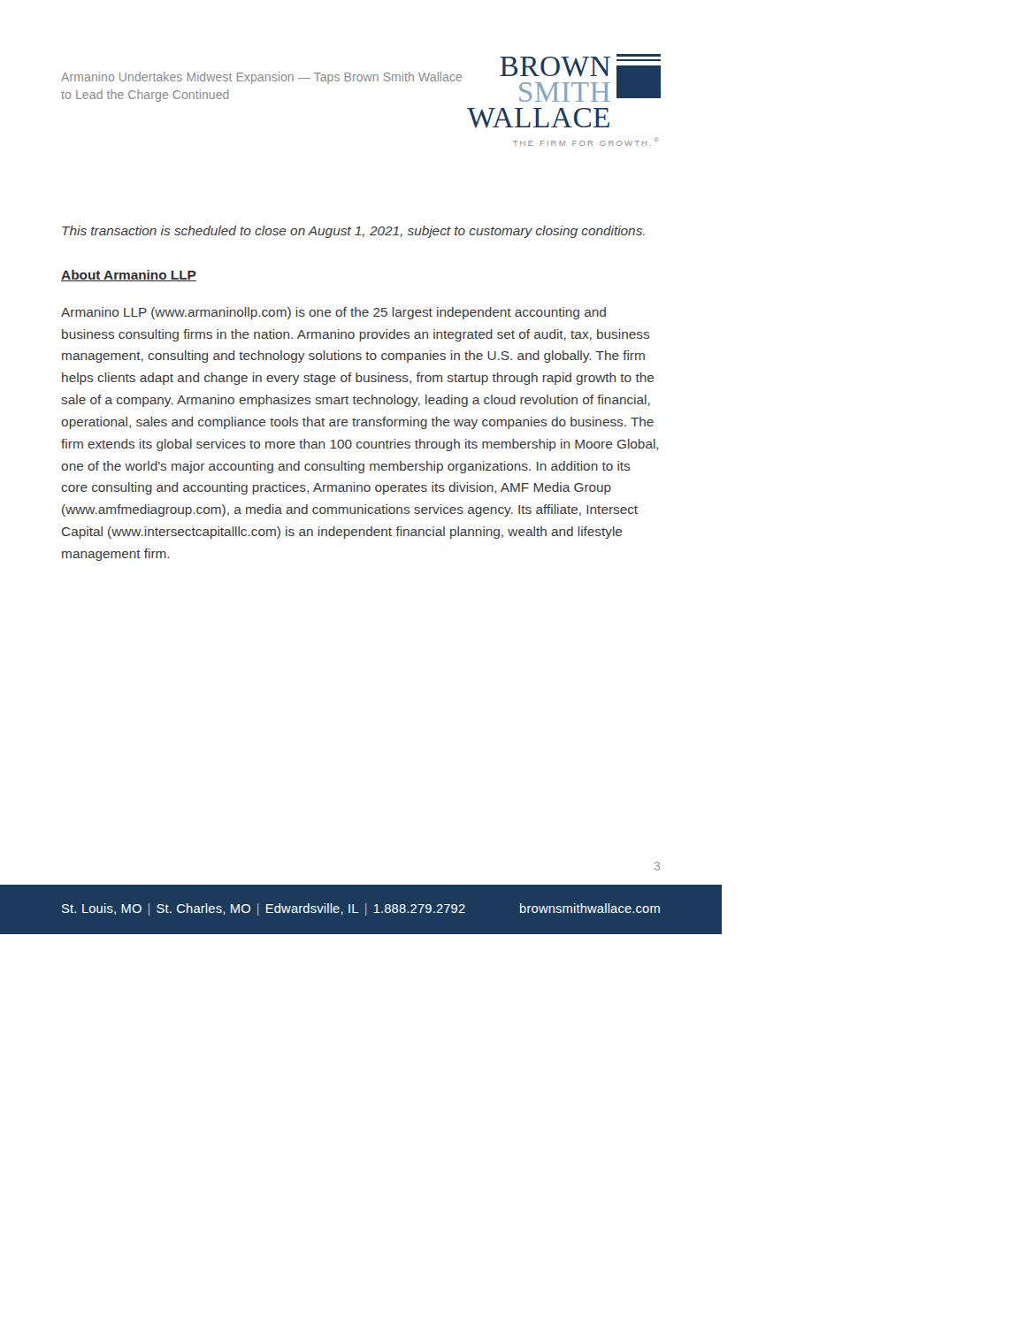Armanino Undertakes Midwest Expansion — Taps Brown Smith Wallace to Lead the Charge Continued
BROWN SMITH WALLACE
THE FIRM FOR GROWTH.®
This transaction is scheduled to close on August 1, 2021, subject to customary closing conditions.
About Armanino LLP
Armanino LLP (www.armaninollp.com) is one of the 25 largest independent accounting and business consulting firms in the nation. Armanino provides an integrated set of audit, tax, business management, consulting and technology solutions to companies in the U.S. and globally. The firm helps clients adapt and change in every stage of business, from startup through rapid growth to the sale of a company. Armanino emphasizes smart technology, leading a cloud revolution of financial, operational, sales and compliance tools that are transforming the way companies do business. The firm extends its global services to more than 100 countries through its membership in Moore Global, one of the world's major accounting and consulting membership organizations. In addition to its core consulting and accounting practices, Armanino operates its division, AMF Media Group (www.amfmediagroup.com), a media and communications services agency. Its affiliate, Intersect Capital (www.intersectcapitalllc.com) is an independent financial planning, wealth and lifestyle management firm.
3
St. Louis, MO|St. Charles, MO|Edwardsville, IL|1.888.279.2792
brownsmithwallace.com